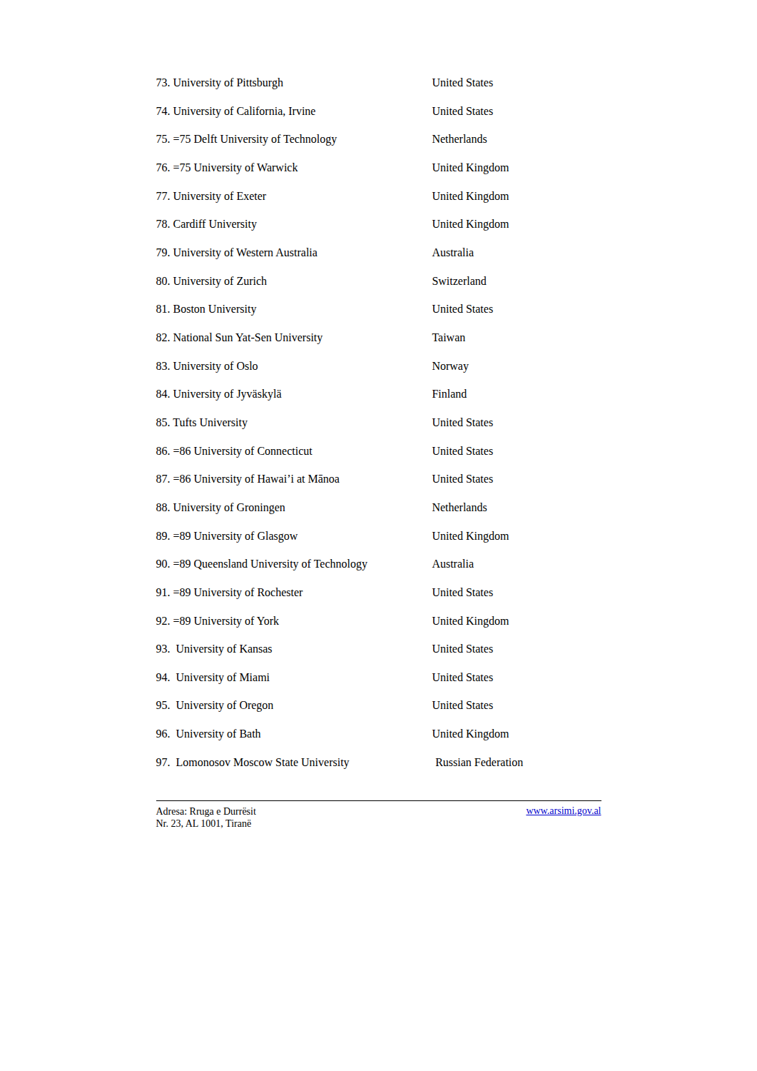| 73. University of Pittsburgh | United States |
| 74. University of California, Irvine | United States |
| 75. =75 Delft University of Technology | Netherlands |
| 76. =75 University of Warwick | United Kingdom |
| 77. University of Exeter | United Kingdom |
| 78. Cardiff University | United Kingdom |
| 79. University of Western Australia | Australia |
| 80. University of Zurich | Switzerland |
| 81. Boston University | United States |
| 82. National Sun Yat-Sen University | Taiwan |
| 83. University of Oslo | Norway |
| 84. University of Jyväskylä | Finland |
| 85. Tufts University | United States |
| 86. =86 University of Connecticut | United States |
| 87. =86 University of Hawai’i at Mānoa | United States |
| 88. University of Groningen | Netherlands |
| 89. =89 University of Glasgow | United Kingdom |
| 90. =89 Queensland University of Technology | Australia |
| 91. =89 University of Rochester | United States |
| 92. =89 University of York | United Kingdom |
| 93. University of Kansas | United States |
| 94. University of Miami | United States |
| 95. University of Oregon | United States |
| 96. University of Bath | United Kingdom |
| 97. Lomonosov Moscow State University | Russian Federation |
Adresa: Rruga e Durrësit
Nr. 23, AL 1001, Tiranë
www.arsimi.gov.al